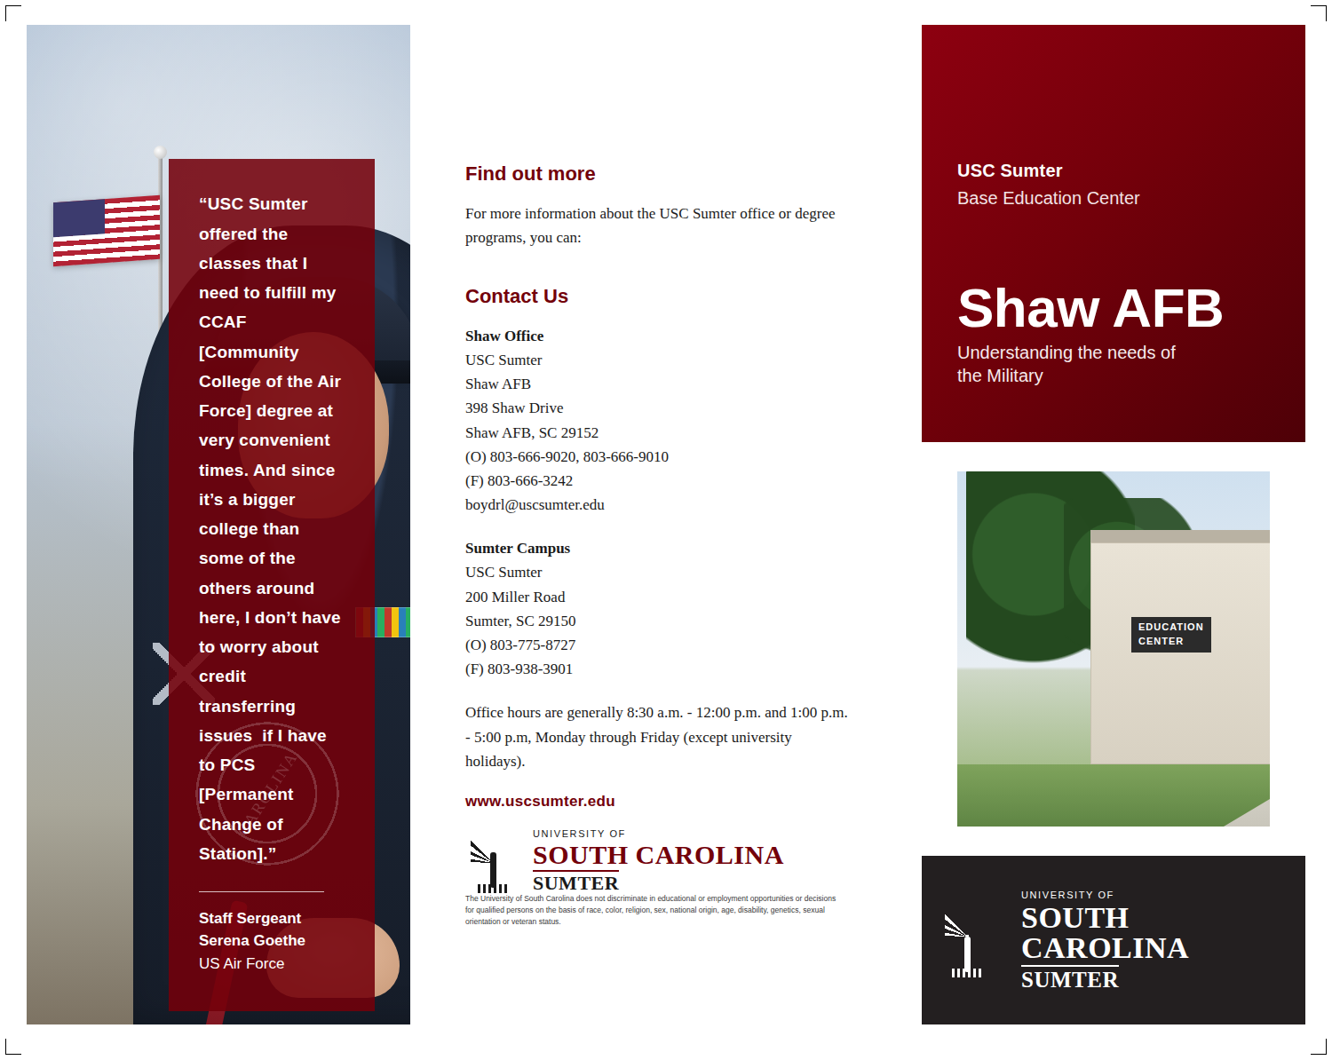“USC Sumter offered the classes that I need to fulfill my CCAF [Community College of the Air Force] degree at very convenient times. And since it’s a bigger college than some of the others around here, I don’t have to worry about credit transferring issues if I have to PCS [Permanent Change of Station].”
Staff Sergeant Serena Goethe
US Air Force
Find out more
For more information about the USC Sumter office or degree programs, you can:
Contact Us
Shaw Office
USC Sumter
Shaw AFB
398 Shaw Drive
Shaw AFB, SC 29152
(O) 803-666-9020, 803-666-9010
(F) 803-666-3242
boydrl@uscsumter.edu Sumter Campus
USC Sumter
200 Miller Road
Sumter, SC 29150
(O) 803-775-8727
(F) 803-938-3901
Office hours are generally 8:30 a.m. - 12:00 p.m. and 1:00 p.m. - 5:00 p.m, Monday through Friday (except university holidays).
www.uscsumter.edu
University of South Carolina Sumter
The University of South Carolina does not discriminate in educational or employment opportunities or decisions for qualified persons on the basis of race, color, religion, sex, national origin, age, disability, genetics, sexual orientation or veteran status.
USC Sumter
Base Education Center
Shaw AFB
Understanding the needs of
the Military
EDUCATION
CENTER
University of South Carolina Sumter